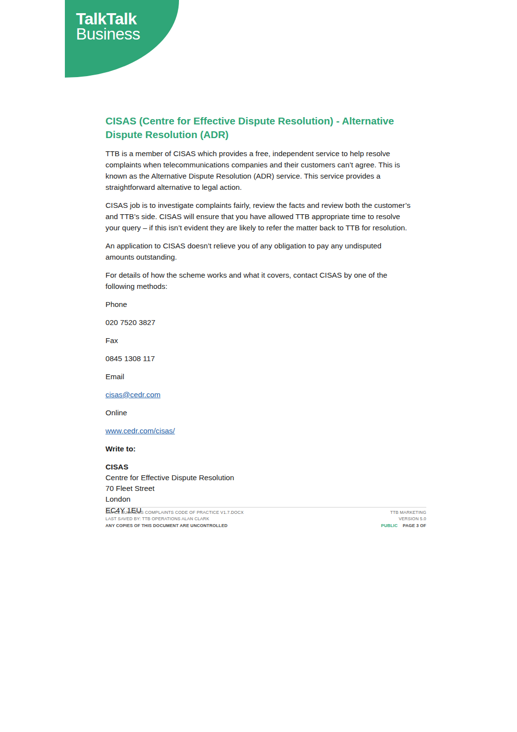TalkTalk Business
CISAS (Centre for Effective Dispute Resolution) - Alternative Dispute Resolution (ADR)
TTB is a member of CISAS which provides a free, independent service to help resolve complaints when telecommunications companies and their customers can’t agree. This is known as the Alternative Dispute Resolution (ADR) service. This service provides a straightforward alternative to legal action.
CISAS job is to investigate complaints fairly, review the facts and review both the customer’s and TTB’s side. CISAS will ensure that you have allowed TTB appropriate time to resolve your query – if this isn’t evident they are likely to refer the matter back to TTB for resolution.
An application to CISAS doesn’t relieve you of any obligation to pay any undisputed amounts outstanding.
For details of how the scheme works and what it covers, contact CISAS by one of the following methods:
Phone
020 7520 3827
Fax
0845 1308 117
Email
cisas@cedr.com
Online
www.cedr.com/cisas/
Write to:
CISAS
Centre for Effective Dispute Resolution
70 Fleet Street
London
EC4Y 1EU
Small Business Complaints Code of Practice V1.7.docx
Last saved by: TTB Operations Alan Clark
Any copies of this document are uncontrolled
TTB Marketing
Version 5.0
Public Page 3 of